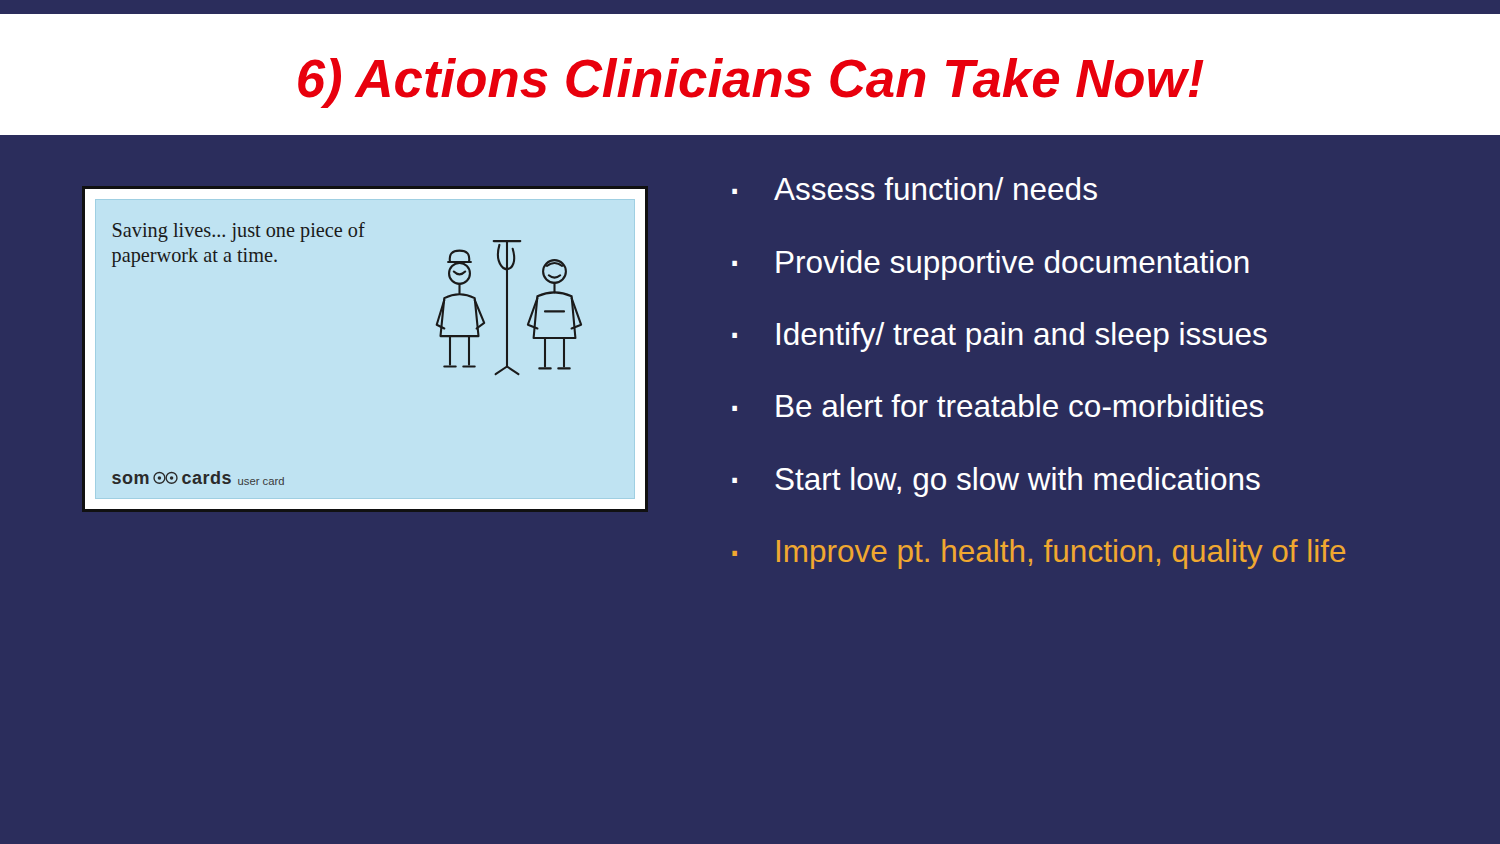6) Actions Clinicians Can Take Now!
Saving lives... just one piece of paperwork at a time.
som cards user card
Assess function/ needs
Provide supportive documentation
Identify/ treat pain and sleep issues
Be alert for treatable co-morbidities
Start low, go slow with medications
Improve pt. health, function, quality of life